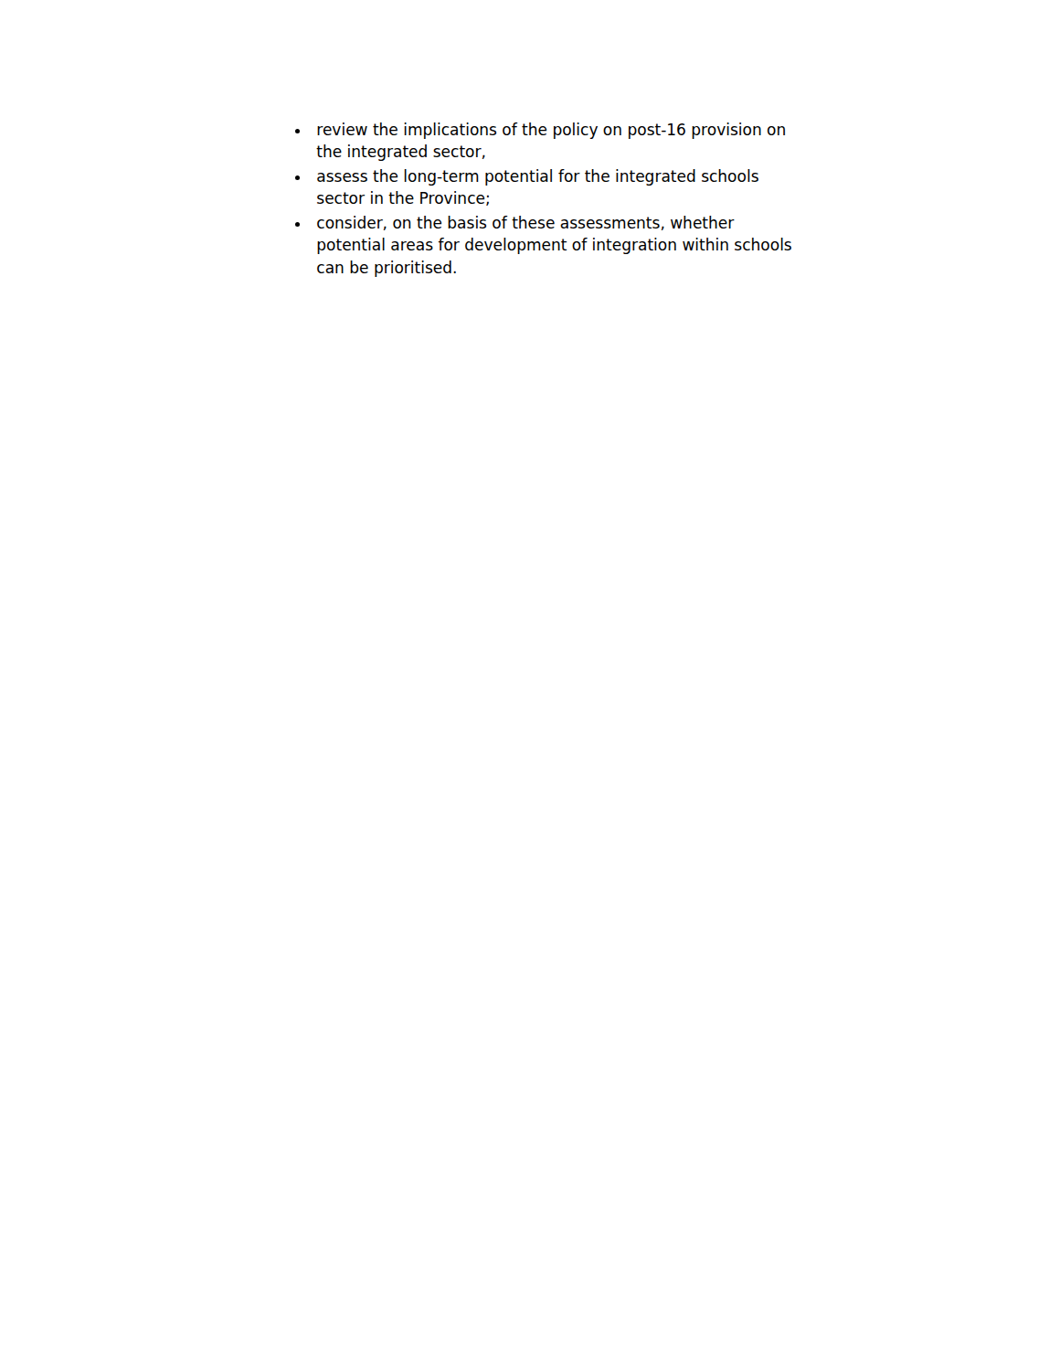review the implications of the policy on post-16 provision on the integrated sector,
assess the long-term potential for the integrated schools sector in the Province;
consider, on the basis of these assessments, whether potential areas for development of integration within schools can be prioritised.